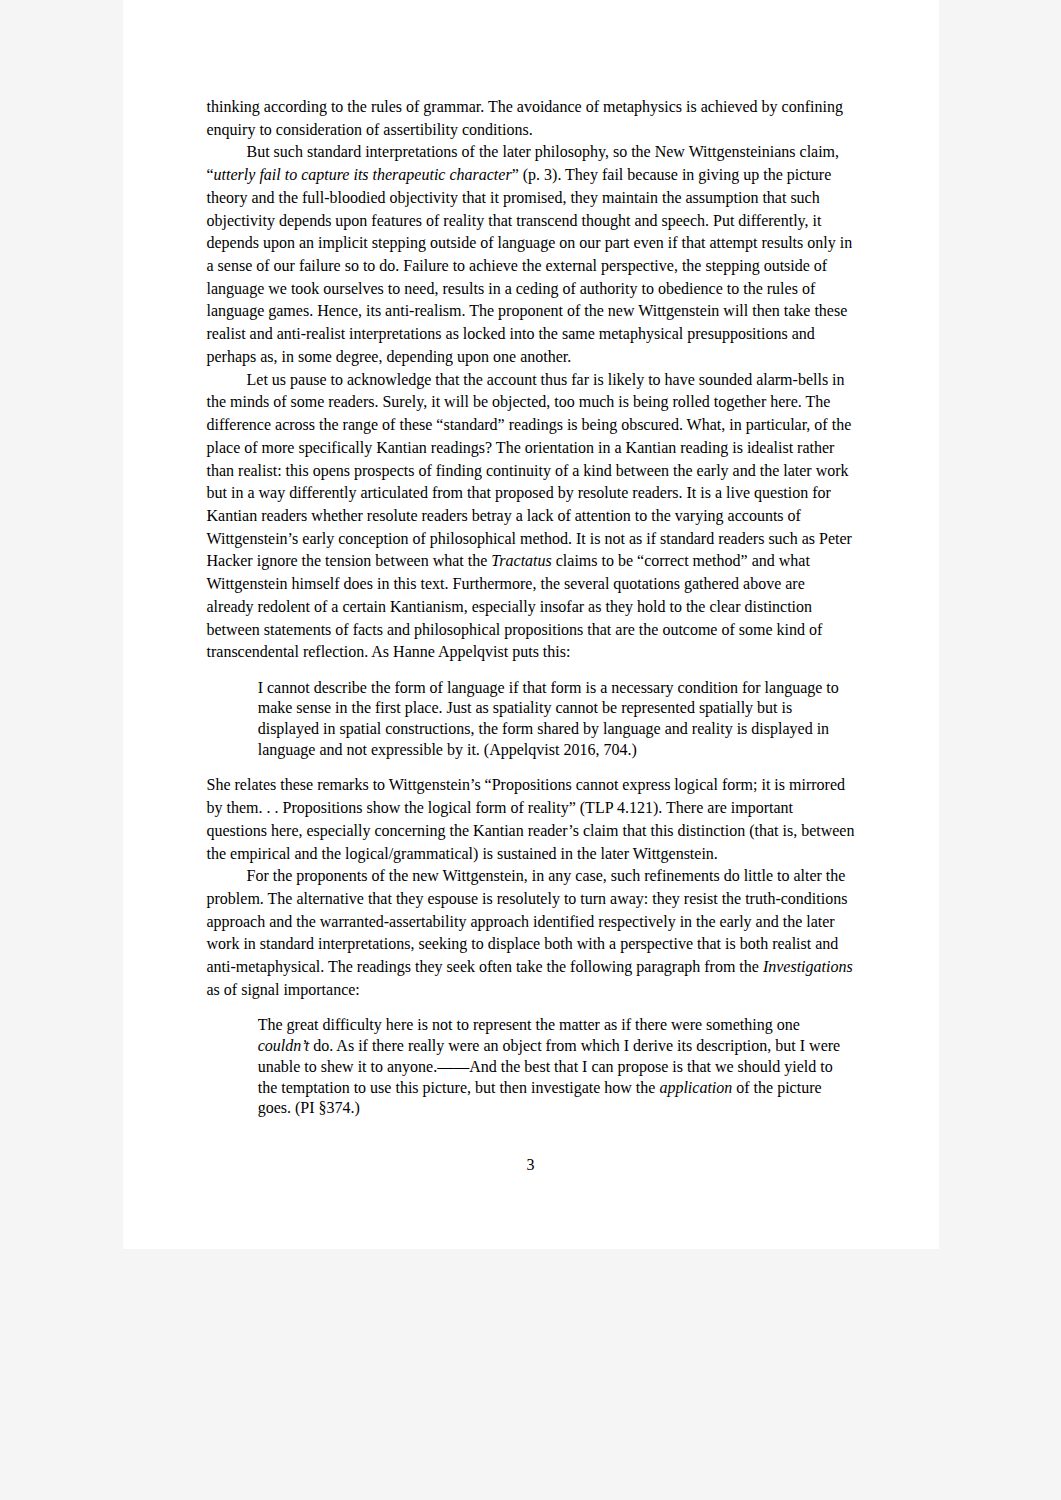thinking according to the rules of grammar. The avoidance of metaphysics is achieved by confining enquiry to consideration of assertibility conditions.
But such standard interpretations of the later philosophy, so the New Wittgensteinians claim, “utterly fail to capture its therapeutic character” (p. 3). They fail because in giving up the picture theory and the full-bloodied objectivity that it promised, they maintain the assumption that such objectivity depends upon features of reality that transcend thought and speech. Put differently, it depends upon an implicit stepping outside of language on our part even if that attempt results only in a sense of our failure so to do. Failure to achieve the external perspective, the stepping outside of language we took ourselves to need, results in a ceding of authority to obedience to the rules of language games. Hence, its anti-realism. The proponent of the new Wittgenstein will then take these realist and anti-realist interpretations as locked into the same metaphysical presuppositions and perhaps as, in some degree, depending upon one another.
Let us pause to acknowledge that the account thus far is likely to have sounded alarm-bells in the minds of some readers. Surely, it will be objected, too much is being rolled together here. The difference across the range of these “standard” readings is being obscured. What, in particular, of the place of more specifically Kantian readings? The orientation in a Kantian reading is idealist rather than realist: this opens prospects of finding continuity of a kind between the early and the later work but in a way differently articulated from that proposed by resolute readers. It is a live question for Kantian readers whether resolute readers betray a lack of attention to the varying accounts of Wittgenstein’s early conception of philosophical method. It is not as if standard readers such as Peter Hacker ignore the tension between what the Tractatus claims to be “correct method” and what Wittgenstein himself does in this text. Furthermore, the several quotations gathered above are already redolent of a certain Kantianism, especially insofar as they hold to the clear distinction between statements of facts and philosophical propositions that are the outcome of some kind of transcendental reflection. As Hanne Appelqvist puts this:
I cannot describe the form of language if that form is a necessary condition for language to make sense in the first place. Just as spatiality cannot be represented spatially but is displayed in spatial constructions, the form shared by language and reality is displayed in language and not expressible by it. (Appelqvist 2016, 704.)
She relates these remarks to Wittgenstein’s “Propositions cannot express logical form; it is mirrored by them. . . Propositions show the logical form of reality” (TLP 4.121). There are important questions here, especially concerning the Kantian reader’s claim that this distinction (that is, between the empirical and the logical/grammatical) is sustained in the later Wittgenstein.
For the proponents of the new Wittgenstein, in any case, such refinements do little to alter the problem. The alternative that they espouse is resolutely to turn away: they resist the truth-conditions approach and the warranted-assertability approach identified respectively in the early and the later work in standard interpretations, seeking to displace both with a perspective that is both realist and anti-metaphysical. The readings they seek often take the following paragraph from the Investigations as of signal importance:
The great difficulty here is not to represent the matter as if there were something one couldn’t do. As if there really were an object from which I derive its description, but I were unable to shew it to anyone.——And the best that I can propose is that we should yield to the temptation to use this picture, but then investigate how the application of the picture goes. (PI §374.)
3